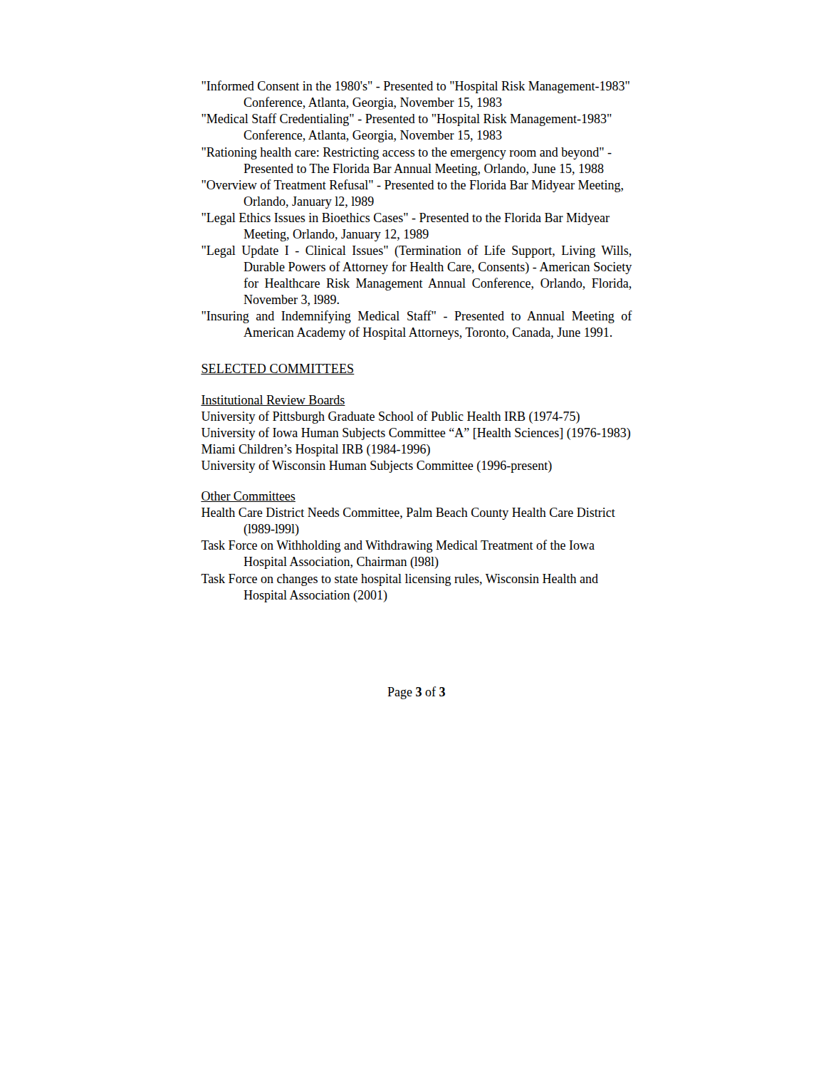"Informed Consent in the 1980's" - Presented to "Hospital Risk Management-1983" Conference, Atlanta, Georgia, November 15, 1983
"Medical Staff Credentialing" - Presented to "Hospital Risk Management-1983" Conference, Atlanta, Georgia, November 15, 1983
"Rationing health care: Restricting access to the emergency room and beyond" - Presented to The Florida Bar Annual Meeting, Orlando, June 15, 1988
"Overview of Treatment Refusal" - Presented to the Florida Bar Midyear Meeting, Orlando, January l2, l989
"Legal Ethics Issues in Bioethics Cases" - Presented to the Florida Bar Midyear Meeting, Orlando, January 12, 1989
"Legal Update I - Clinical Issues" (Termination of Life Support, Living Wills, Durable Powers of Attorney for Health Care, Consents) - American Society for Healthcare Risk Management Annual Conference, Orlando, Florida, November 3, l989.
"Insuring and Indemnifying Medical Staff" - Presented to Annual Meeting of American Academy of Hospital Attorneys, Toronto, Canada, June 1991.
SELECTED COMMITTEES
Institutional Review Boards
University of Pittsburgh Graduate School of Public Health IRB (1974-75)
University of Iowa Human Subjects Committee “A” [Health Sciences] (1976-1983)
Miami Children’s Hospital IRB (1984-1996)
University of Wisconsin Human Subjects Committee (1996-present)
Other Committees
Health Care District Needs Committee, Palm Beach County Health Care District (l989-l99l)
Task Force on Withholding and Withdrawing Medical Treatment of the Iowa Hospital Association, Chairman (l98l)
Task Force on changes to state hospital licensing rules, Wisconsin Health and Hospital Association (2001)
Page 3 of 3